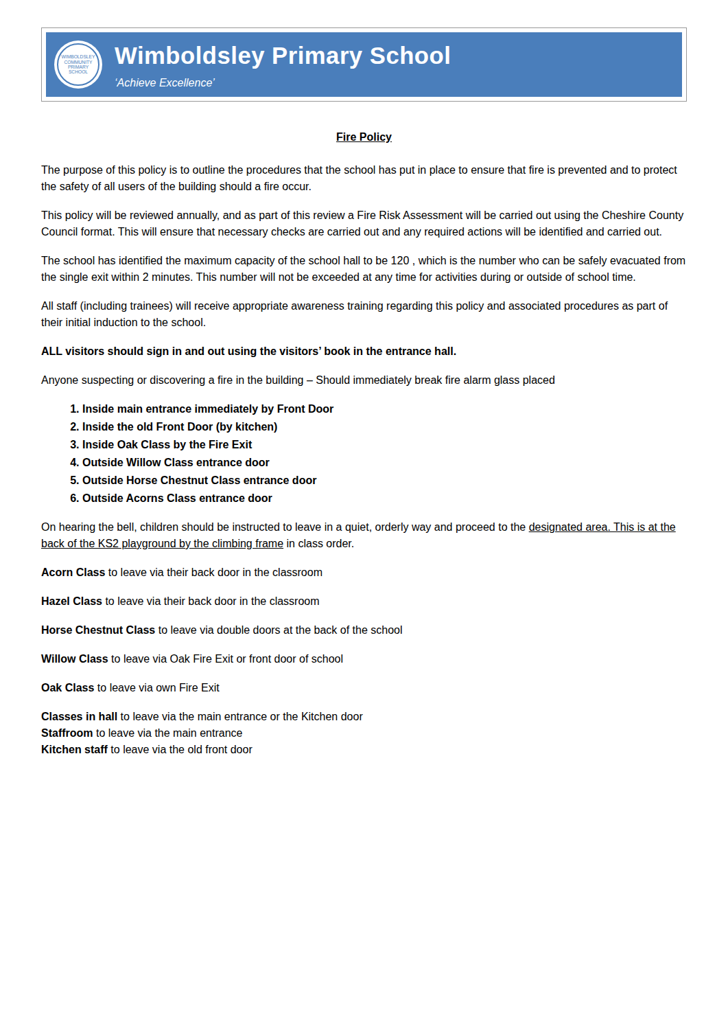WIMBOLDSLEY
COMMUNITY
PRIMARY
SCHOOL
Wimboldsley Primary School
‘Achieve Excellence’
Fire Policy
The purpose of this policy is to outline the procedures that the school has put in place to ensure that fire is prevented and to protect the safety of all users of the building should a fire occur.
This policy will be reviewed annually, and as part of this review a Fire Risk Assessment will be carried out using the Cheshire County Council format. This will ensure that necessary checks are carried out and any required actions will be identified and carried out.
The school has identified the maximum capacity of the school hall to be 120 , which is the number who can be safely evacuated from the single exit within 2 minutes. This number will not be exceeded at any time for activities during or outside of school time.
All staff (including trainees) will receive appropriate awareness training regarding this policy and associated procedures as part of their initial induction to the school.
ALL visitors should sign in and out using the visitors’ book in the entrance hall.
Anyone suspecting or discovering a fire in the building – Should immediately break fire alarm glass placed
Inside main entrance immediately by Front Door
Inside the old Front Door (by kitchen)
Inside Oak Class by the Fire Exit
Outside Willow Class entrance door
Outside Horse Chestnut Class entrance door
Outside Acorns Class entrance door
On hearing the bell, children should be instructed to leave in a quiet, orderly way and proceed to the designated area. This is at the back of the KS2 playground by the climbing frame in class order.
Acorn Class to leave via their back door in the classroom
Hazel Class to leave via their back door in the classroom
Horse Chestnut Class to leave via double doors at the back of the school
Willow Class to leave via Oak Fire Exit or front door of school
Oak Class to leave via own Fire Exit
Classes in hall to leave via the main entrance or the Kitchen door
Staffroom to leave via the main entrance
Kitchen staff to leave via the old front door